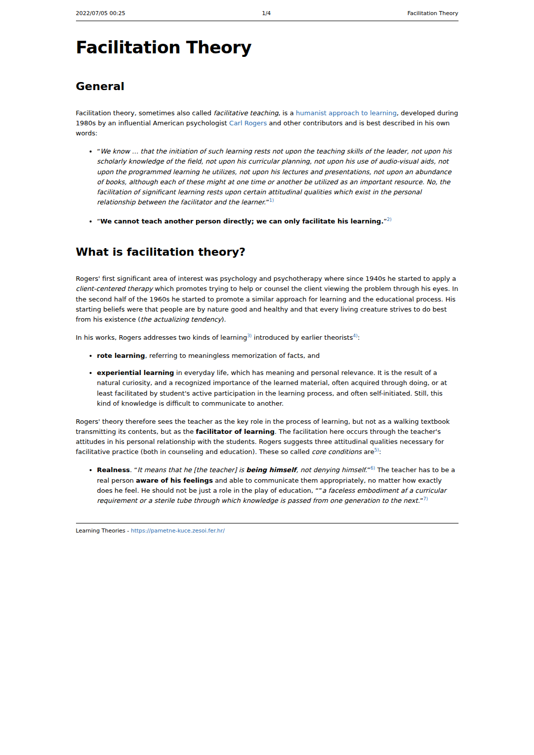2022/07/05 00:25 1/4 Facilitation Theory
Facilitation Theory
General
Facilitation theory, sometimes also called facilitative teaching, is a humanist approach to learning, developed during 1980s by an influential American psychologist Carl Rogers and other contributors and is best described in his own words:
“We know … that the initiation of such learning rests not upon the teaching skills of the leader, not upon his scholarly knowledge of the field, not upon his curricular planning, not upon his use of audio-visual aids, not upon the programmed learning he utilizes, not upon his lectures and presentations, not upon an abundance of books, although each of these might at one time or another be utilized as an important resource. No, the facilitation of significant learning rests upon certain attitudinal qualities which exist in the personal relationship between the facilitator and the learner.”1)
“We cannot teach another person directly; we can only facilitate his learning.”2)
What is facilitation theory?
Rogers' first significant area of interest was psychology and psychotherapy where since 1940s he started to apply a client-centered therapy which promotes trying to help or counsel the client viewing the problem through his eyes. In the second half of the 1960s he started to promote a similar approach for learning and the educational process. His starting beliefs were that people are by nature good and healthy and that every living creature strives to do best from his existence (the actualizing tendency).
In his works, Rogers addresses two kinds of learning3) introduced by earlier theorists4):
rote learning, referring to meaningless memorization of facts, and
experiential learning in everyday life, which has meaning and personal relevance. It is the result of a natural curiosity, and a recognized importance of the learned material, often acquired through doing, or at least facilitated by student's active participation in the learning process, and often self-initiated. Still, this kind of knowledge is difficult to communicate to another.
Rogers' theory therefore sees the teacher as the key role in the process of learning, but not as a walking textbook transmitting its contents, but as the facilitator of learning. The facilitation here occurs through the teacher's attitudes in his personal relationship with the students. Rogers suggests three attitudinal qualities necessary for facilitative practice (both in counseling and education). These so called core conditions are5):
Realness. “It means that he [the teacher] is being himself, not denying himself.”6) The teacher has to be a real person aware of his feelings and able to communicate them appropriately, no matter how exactly does he feel. He should not be just a role in the play of education, “”a faceless embodiment af a curricular requirement or a sterile tube through which knowledge is passed from one generation to the next.”7)
Learning Theories - https://pametne-kuce.zesoi.fer.hr/